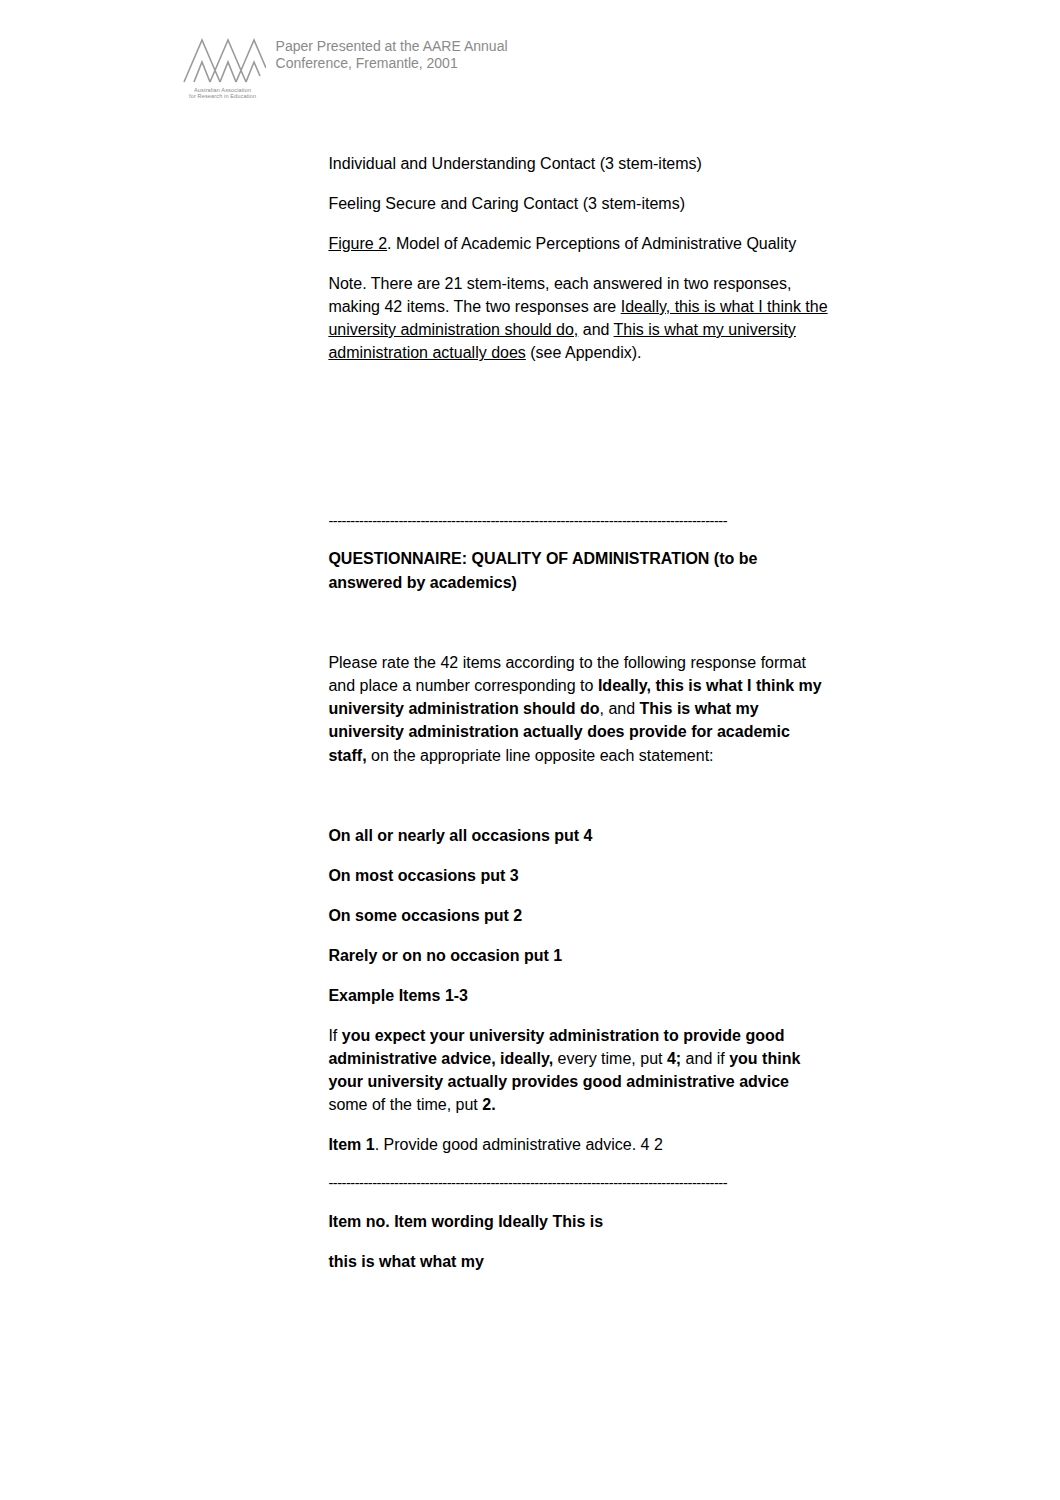Australian Association
for Research in Education
Paper Presented at the AARE Annual
Conference, Fremantle, 2001
Individual and Understanding Contact (3 stem-items)
Feeling Secure and Caring Contact (3 stem-items)
Figure 2. Model of Academic Perceptions of Administrative Quality
Note. There are 21 stem-items, each answered in two responses, making 42 items. The two responses are Ideally, this is what I think the university administration should do, and This is what my university administration actually does (see Appendix).
-------------------------------------------------------------------------------------------
QUESTIONNAIRE: QUALITY OF ADMINISTRATION (to be answered by academics)
Please rate the 42 items according to the following response format and place a number corresponding to Ideally, this is what I think my university administration should do, and This is what my university administration actually does provide for academic staff, on the appropriate line opposite each statement:
On all or nearly all occasions put 4
On most occasions put 3
On some occasions put 2
Rarely or on no occasion put 1
Example Items 1-3
If you expect your university administration to provide good administrative advice, ideally, every time, put 4; and if you think your university actually provides good administrative advice some of the time, put 2.
Item 1. Provide good administrative advice. 4 2
-------------------------------------------------------------------------------------------
Item no. Item wording Ideally This is
this is what what my